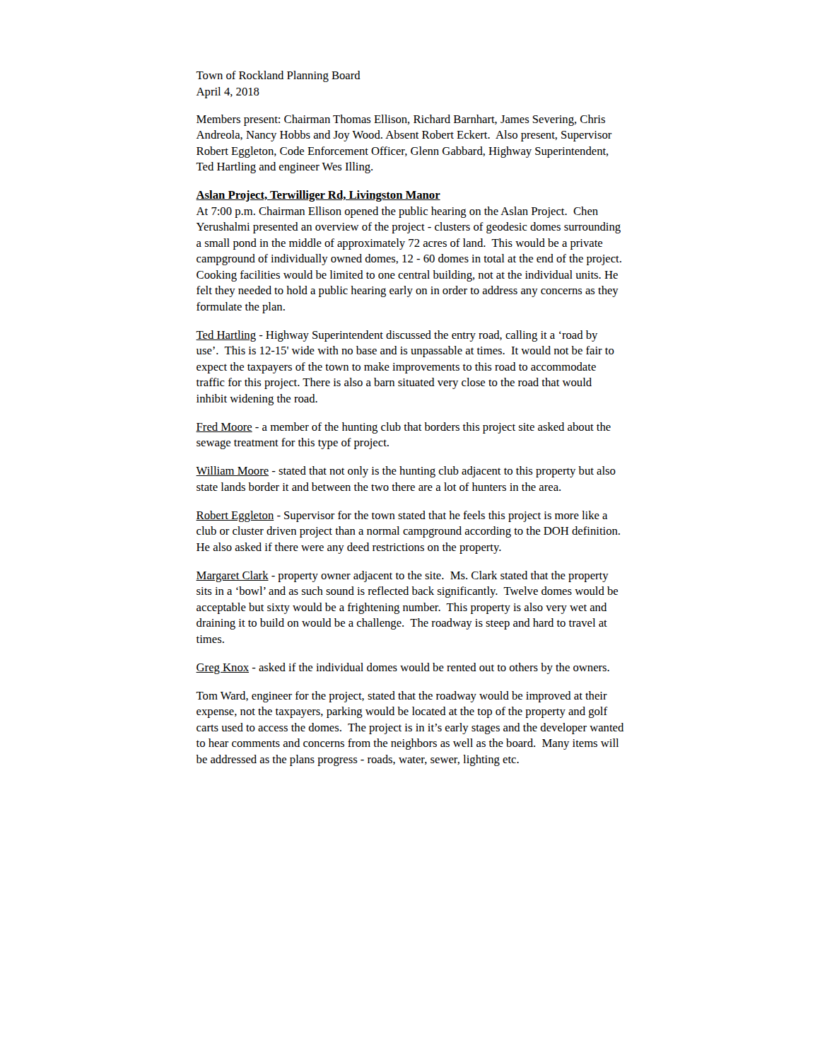Town of Rockland Planning Board
April 4, 2018
Members present: Chairman Thomas Ellison, Richard Barnhart, James Severing, Chris Andreola, Nancy Hobbs and Joy Wood. Absent Robert Eckert. Also present, Supervisor Robert Eggleton, Code Enforcement Officer, Glenn Gabbard, Highway Superintendent, Ted Hartling and engineer Wes Illing.
Aslan Project, Terwilliger Rd, Livingston Manor
At 7:00 p.m. Chairman Ellison opened the public hearing on the Aslan Project. Chen Yerushalmi presented an overview of the project - clusters of geodesic domes surrounding a small pond in the middle of approximately 72 acres of land. This would be a private campground of individually owned domes, 12 - 60 domes in total at the end of the project. Cooking facilities would be limited to one central building, not at the individual units. He felt they needed to hold a public hearing early on in order to address any concerns as they formulate the plan.
Ted Hartling - Highway Superintendent discussed the entry road, calling it a ‘road by use’. This is 12-15' wide with no base and is unpassable at times. It would not be fair to expect the taxpayers of the town to make improvements to this road to accommodate traffic for this project. There is also a barn situated very close to the road that would inhibit widening the road.
Fred Moore - a member of the hunting club that borders this project site asked about the sewage treatment for this type of project.
William Moore - stated that not only is the hunting club adjacent to this property but also state lands border it and between the two there are a lot of hunters in the area.
Robert Eggleton - Supervisor for the town stated that he feels this project is more like a club or cluster driven project than a normal campground according to the DOH definition. He also asked if there were any deed restrictions on the property.
Margaret Clark - property owner adjacent to the site. Ms. Clark stated that the property sits in a ‘bowl’ and as such sound is reflected back significantly. Twelve domes would be acceptable but sixty would be a frightening number. This property is also very wet and draining it to build on would be a challenge. The roadway is steep and hard to travel at times.
Greg Knox - asked if the individual domes would be rented out to others by the owners.
Tom Ward, engineer for the project, stated that the roadway would be improved at their expense, not the taxpayers, parking would be located at the top of the property and golf carts used to access the domes. The project is in it’s early stages and the developer wanted to hear comments and concerns from the neighbors as well as the board. Many items will be addressed as the plans progress - roads, water, sewer, lighting etc.